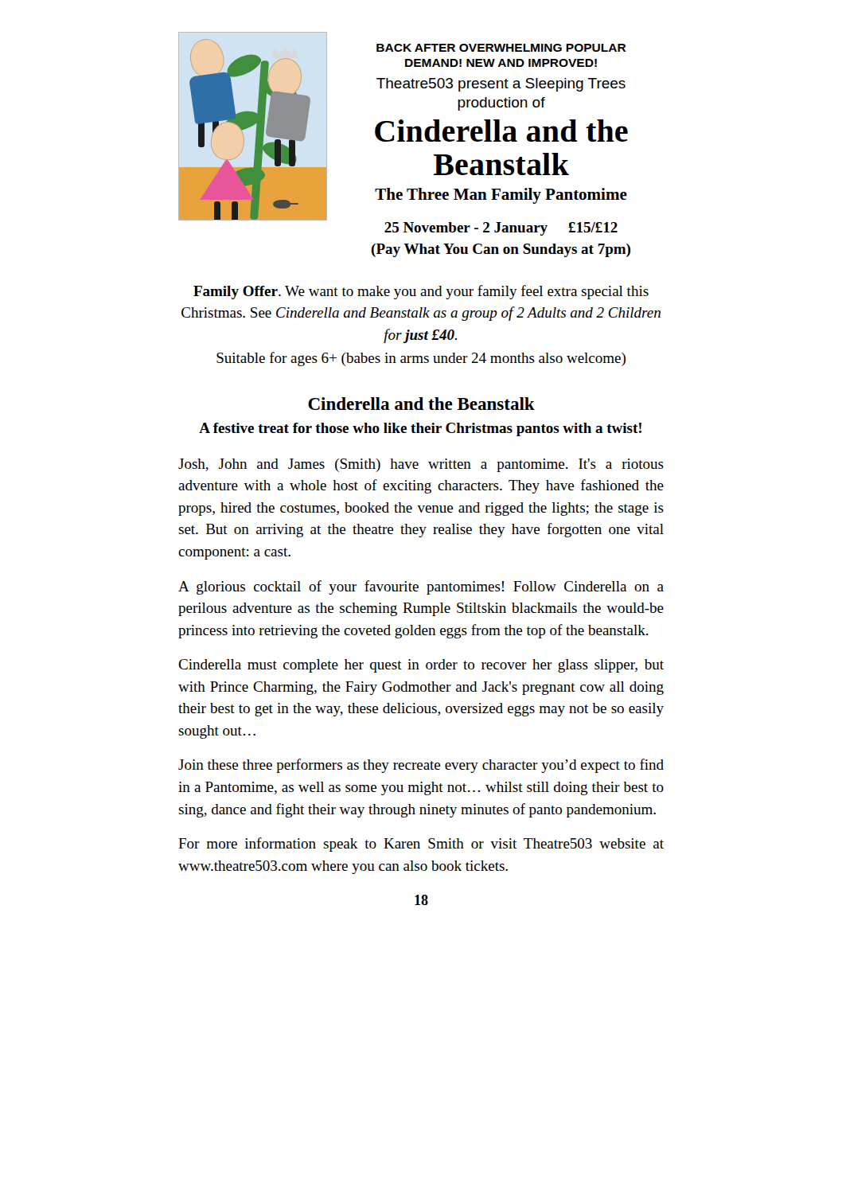BACK AFTER OVERWHELMING POPULAR
DEMAND! NEW AND IMPROVED!
Theatre503 present a Sleeping Trees
production of
Cinderella and the Beanstalk
The Three Man Family Pantomime
25 November - 2 January £15/£12
(Pay What You Can on Sundays at 7pm)
Family Offer. We want to make you and your family feel extra special this Christmas. See Cinderella and Beanstalk as a group of 2 Adults and 2 Children for just £40.
Suitable for ages 6+ (babes in arms under 24 months also welcome)
Cinderella and the Beanstalk
A festive treat for those who like their Christmas pantos with a twist!
Josh, John and James (Smith) have written a pantomime. It's a riotous adventure with a whole host of exciting characters. They have fashioned the props, hired the costumes, booked the venue and rigged the lights; the stage is set. But on arriving at the theatre they realise they have forgotten one vital component: a cast.
A glorious cocktail of your favourite pantomimes! Follow Cinderella on a perilous adventure as the scheming Rumple Stiltskin blackmails the would-be princess into retrieving the coveted golden eggs from the top of the beanstalk.
Cinderella must complete her quest in order to recover her glass slipper, but with Prince Charming, the Fairy Godmother and Jack's pregnant cow all doing their best to get in the way, these delicious, oversized eggs may not be so easily sought out…
Join these three performers as they recreate every character you’d expect to find in a Pantomime, as well as some you might not… whilst still doing their best to sing, dance and fight their way through ninety minutes of panto pandemonium.
For more information speak to Karen Smith or visit Theatre503 website at www.theatre503.com where you can also book tickets.
18